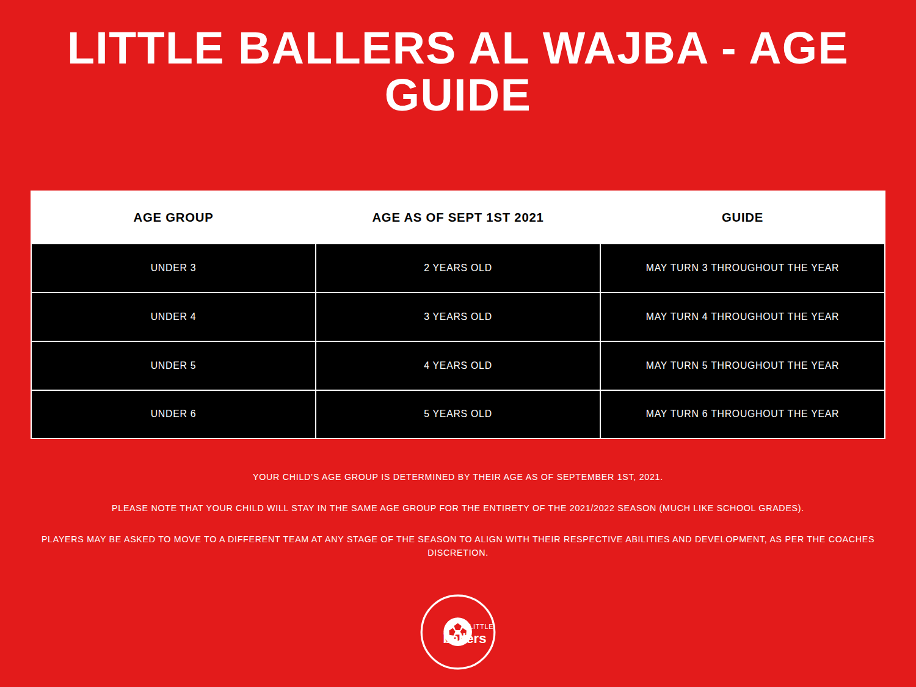Little Ballers Al Wajba - Age Guide
| Age Group | Age as of Sept 1st 2021 | Guide |
| --- | --- | --- |
| Under 3 | 2 Years Old | May turn 3 throughout the year |
| Under 4 | 3 Years Old | May turn 4 throughout the year |
| Under 5 | 4 Years Old | May turn 5 throughout the year |
| Under 6 | 5 Years Old | May turn 6 throughout the year |
Your child’s age group is determined by their age as of September 1st, 2021.
Please note that your child will stay in the same age group for the entirety of the 2021/2022 season (much like school grades).
Players may be asked to move to a different team at any stage of the season to align with their respective abilities and development, as per the coaches discretion.
LITTLE ballers